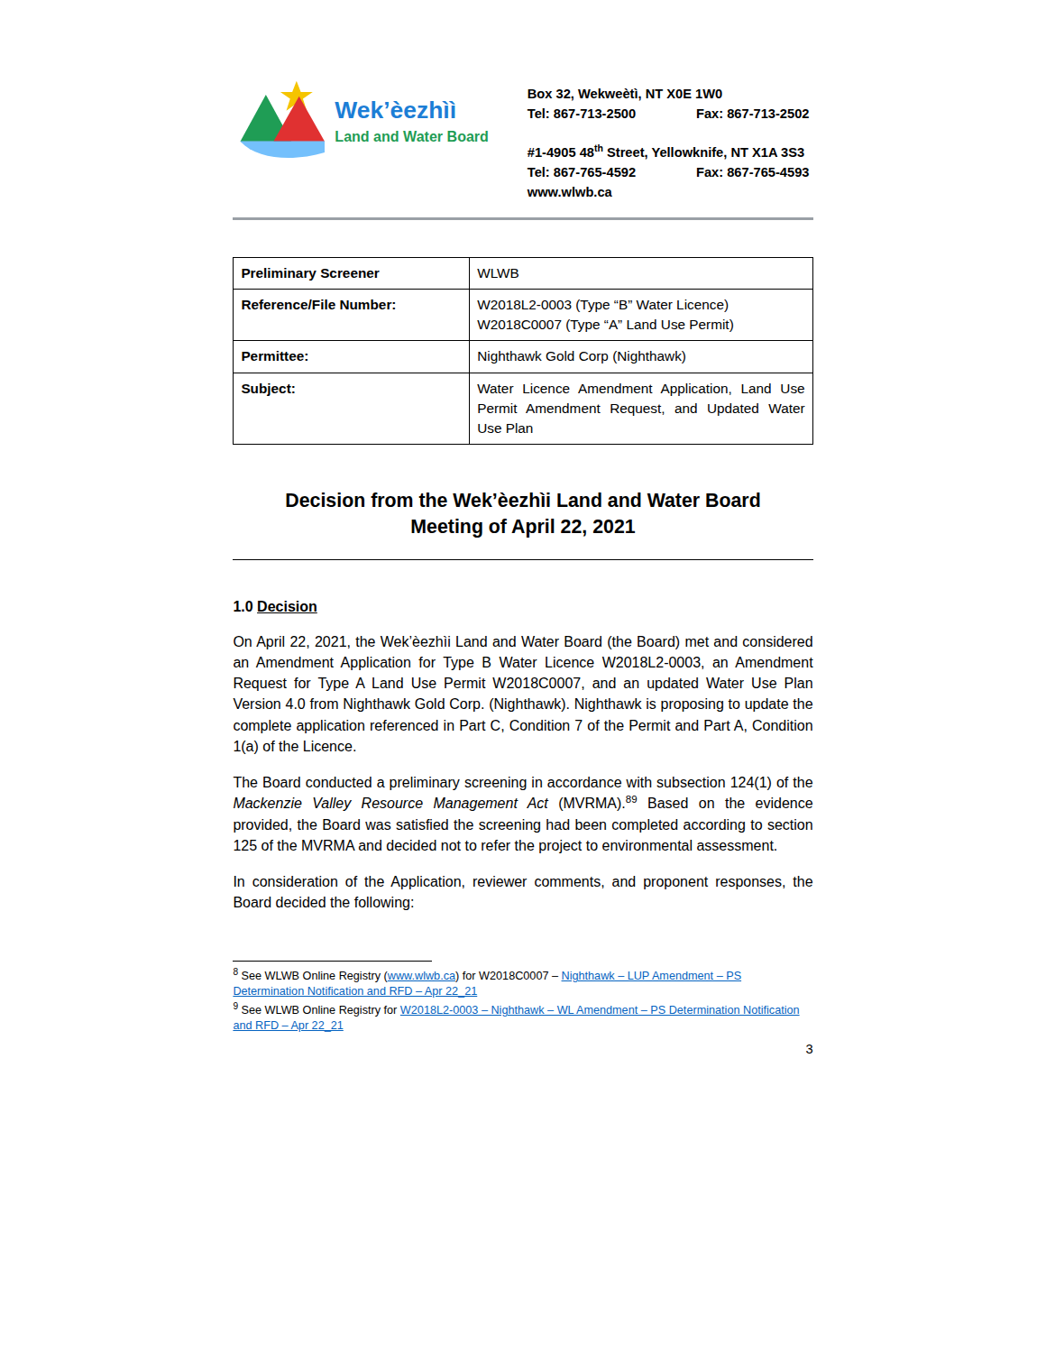Wek’èezhìì Land and Water Board
Box 32, Wekweètì, NT X0E 1W0 Tel: 867-713-2500 Fax: 867-713-2502
#1-4905 48th Street, Yellowknife, NT X1A 3S3 Tel: 867-765-4592 Fax: 867-765-4593 www.wlwb.ca
| Preliminary Screener | WLWB |
| Reference/File Number: | W2018L2-0003 (Type “B” Water Licence) W2018C0007 (Type “A” Land Use Permit) |
| Permittee: | Nighthawk Gold Corp (Nighthawk) |
| Subject: | Water Licence Amendment Application, Land Use Permit Amendment Request, and Updated Water Use Plan |
Decision from the Wek’èezhìi Land and Water Board
Meeting of April 22, 2021
1.0 Decision
On April 22, 2021, the Wek’èezhìi Land and Water Board (the Board) met and considered an Amendment Application for Type B Water Licence W2018L2-0003, an Amendment Request for Type A Land Use Permit W2018C0007, and an updated Water Use Plan Version 4.0 from Nighthawk Gold Corp. (Nighthawk). Nighthawk is proposing to update the complete application referenced in Part C, Condition 7 of the Permit and Part A, Condition 1(a) of the Licence.
The Board conducted a preliminary screening in accordance with subsection 124(1) of the Mackenzie Valley Resource Management Act (MVRMA).89 Based on the evidence provided, the Board was satisfied the screening had been completed according to section 125 of the MVRMA and decided not to refer the project to environmental assessment.
In consideration of the Application, reviewer comments, and proponent responses, the Board decided the following:
8 See WLWB Online Registry (www.wlwb.ca) for W2018C0007 – Nighthawk – LUP Amendment – PS Determination Notification and RFD – Apr 22_21
9 See WLWB Online Registry for W2018L2-0003 – Nighthawk – WL Amendment – PS Determination Notification and RFD – Apr 22_21
3